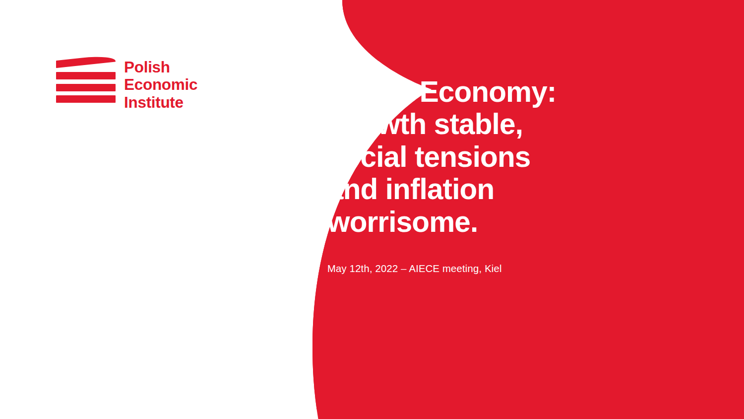Polish
Economic
Institute
Polish Economy: Growth stable, social tensions and inflation worrisome.
May 12th, 2022 – AIECE meeting, Kiel